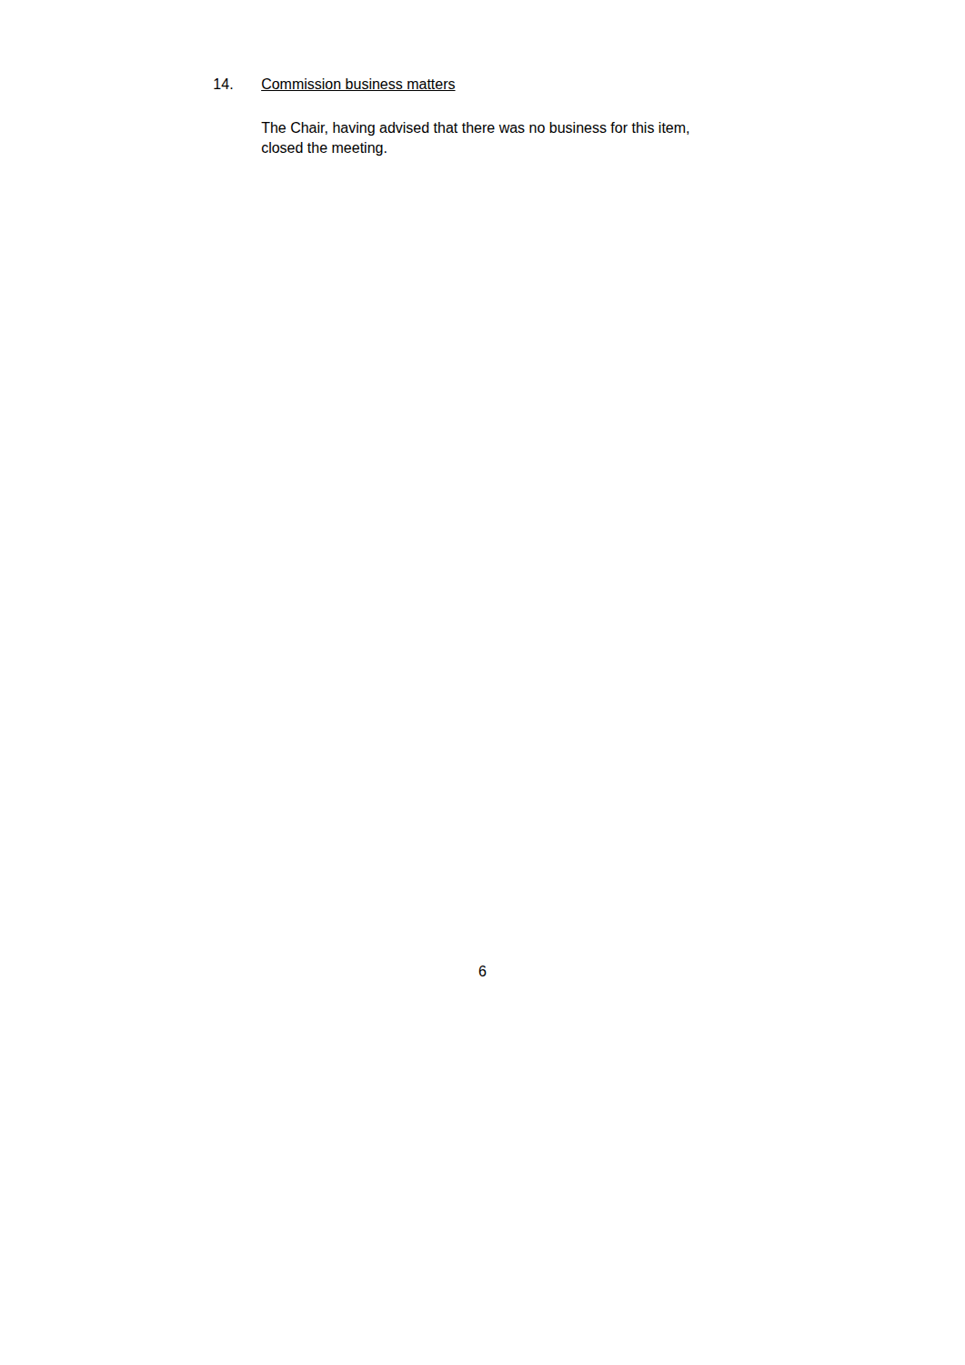14.
Commission business matters
The Chair, having advised that there was no business for this item, closed the meeting.
6